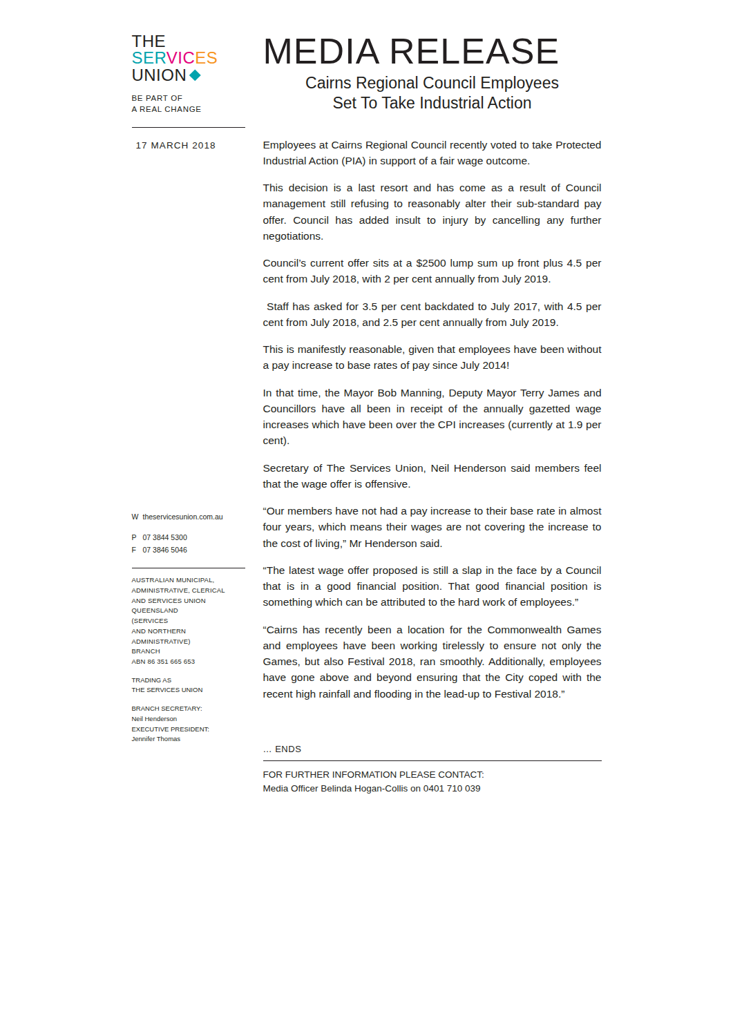THE SER VIC ES UNION
BE PART OF
A REAL CHANGE
17 MARCH 2018
Wtheservicesunion.com.au
P 07 3844 5300
F 07 3846 5046
Australian Municipal,
Administrative, Clerical
and Services Union Queensland
(Services
and Northern Administrative)
Branch
ABN 86 351 665 653
Trading as
The Services Union
Branch Secretary:
Neil Henderson
Executive President:
Jennifer Thomas
MEDIA RELEASE
Cairns Regional Council Employees
Set To Take Industrial Action
Employees at Cairns Regional Council recently voted to take Protected Industrial Action (PIA) in support of a fair wage outcome.
This decision is a last resort and has come as a result of Council management still refusing to reasonably alter their sub-standard pay offer. Council has added insult to injury by cancelling any further negotiations.
Council’s current offer sits at a $2500 lump sum up front plus 4.5 per cent from July 2018, with 2 per cent annually from July 2019.
Staff has asked for 3.5 per cent backdated to July 2017, with 4.5 per cent from July 2018, and 2.5 per cent annually from July 2019.
This is manifestly reasonable, given that employees have been without a pay increase to base rates of pay since July 2014!
In that time, the Mayor Bob Manning, Deputy Mayor Terry James and Councillors have all been in receipt of the annually gazetted wage increases which have been over the CPI increases (currently at 1.9 per cent).
Secretary of The Services Union, Neil Henderson said members feel that the wage offer is offensive.
“Our members have not had a pay increase to their base rate in almost four years, which means their wages are not covering the increase to the cost of living,” Mr Henderson said.
“The latest wage offer proposed is still a slap in the face by a Council that is in a good financial position. That good financial position is something which can be attributed to the hard work of employees.”
“Cairns has recently been a location for the Commonwealth Games and employees have been working tirelessly to ensure not only the Games, but also Festival 2018, ran smoothly. Additionally, employees have gone above and beyond ensuring that the City coped with the recent high rainfall and flooding in the lead-up to Festival 2018.”
… ENDS
FOR FURTHER INFORMATION PLEASE CONTACT:
Media Officer Belinda Hogan-Collis on 0401 710 039